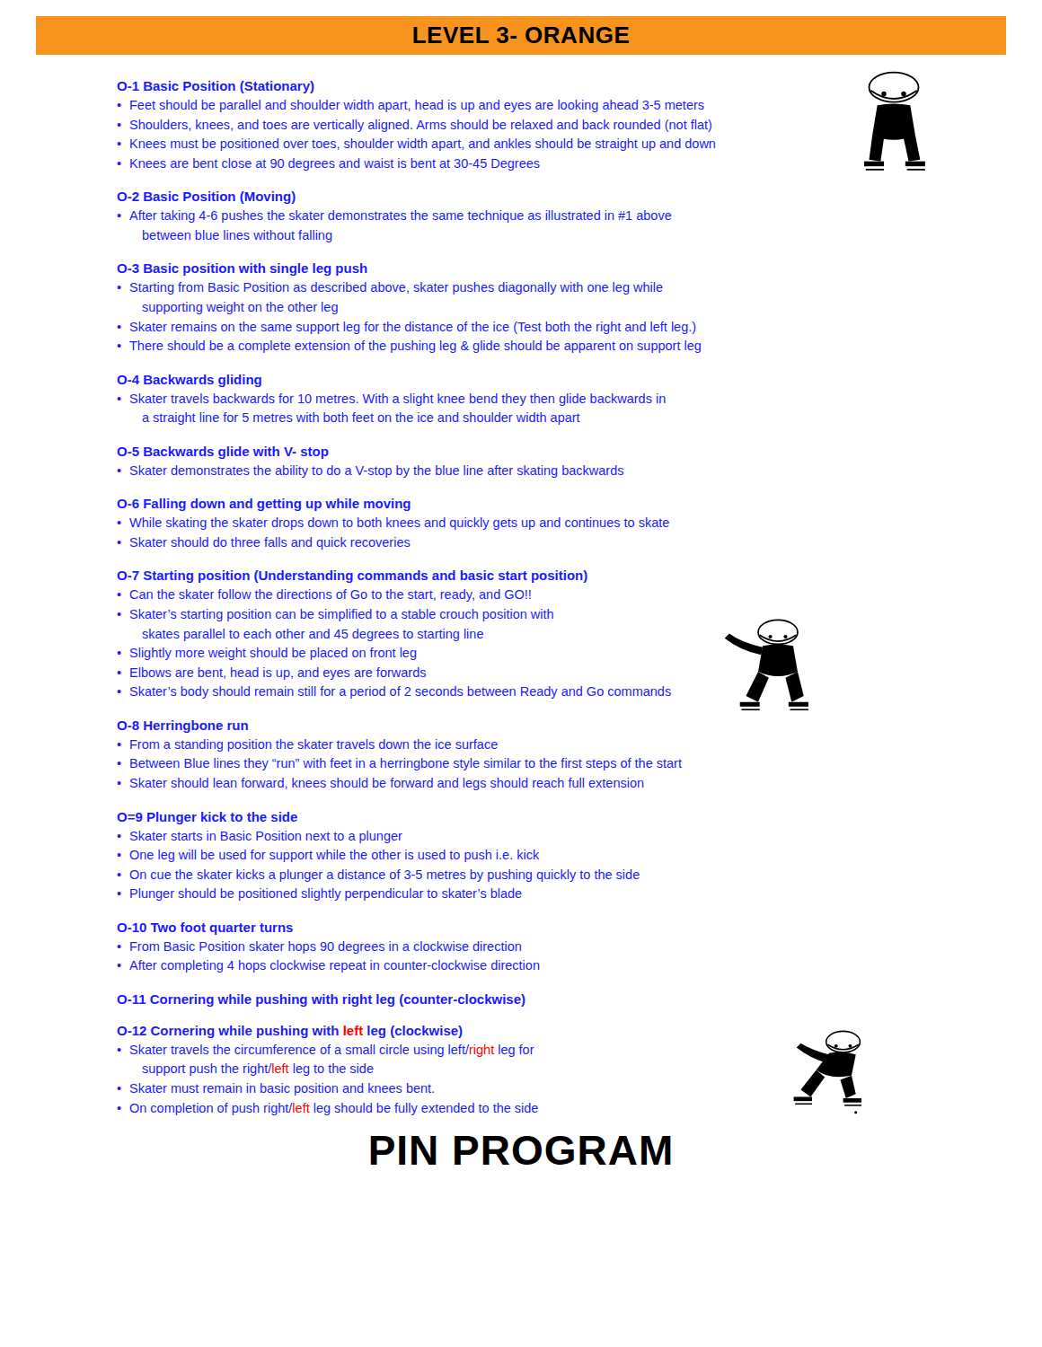LEVEL 3- ORANGE
O-1 Basic Position (Stationary)
Feet should be parallel and shoulder width apart, head is up and eyes are looking ahead 3-5 meters
Shoulders, knees, and toes are vertically aligned. Arms should be relaxed and back rounded (not flat)
Knees must be positioned over toes, shoulder width apart, and ankles should be straight up and down
Knees are bent close at 90 degrees and waist is bent at 30-45 Degrees
O-2 Basic Position (Moving)
After taking 4-6 pushes the skater demonstrates the same technique as illustrated in #1 above
between blue lines without falling
O-3 Basic position with single leg push
Starting from Basic Position as described above, skater pushes diagonally with one leg while
supporting weight on the other leg
Skater remains on the same support leg for the distance of the ice (Test both the right and left leg.)
There should be a complete extension of the pushing leg & glide should be apparent on support leg
O-4 Backwards gliding
Skater travels backwards for 10 metres. With a slight knee bend they then glide backwards in
a straight line for 5 metres with both feet on the ice and shoulder width apart
O-5 Backwards glide with V- stop
Skater demonstrates the ability to do a V-stop by the blue line after skating backwards
O-6 Falling down and getting up while moving
While skating the skater drops down to both knees and quickly gets up and continues to skate
Skater should do three falls and quick recoveries
O-7 Starting position (Understanding commands and basic start position)
Can the skater follow the directions of Go to the start, ready, and GO!!
Skater’s starting position can be simplified to a stable crouch position with
skates parallel to each other and 45 degrees to starting line
Slightly more weight should be placed on front leg
Elbows are bent, head is up, and eyes are forwards
Skater’s body should remain still for a period of 2 seconds between Ready and Go commands
O-8 Herringbone run
From a standing position the skater travels down the ice surface
Between Blue lines they “run” with feet in a herringbone style similar to the first steps of the start
Skater should lean forward, knees should be forward and legs should reach full extension
O=9 Plunger kick to the side
Skater starts in Basic Position next to a plunger
One leg will be used for support while the other is used to push i.e. kick
On cue the skater kicks a plunger a distance of 3-5 metres by pushing quickly to the side
Plunger should be positioned slightly perpendicular to skater’s blade
O-10 Two foot quarter turns
From Basic Position skater hops 90 degrees in a clockwise direction
After completing 4 hops clockwise repeat in counter-clockwise direction
O-11 Cornering while pushing with right leg (counter-clockwise)
O-12 Cornering while pushing with left leg (clockwise)
Skater travels the circumference of a small circle using left/right leg for
support push the right/left leg to the side
Skater must remain in basic position and knees bent.
On completion of push right/left leg should be fully extended to the side
PIN PROGRAM